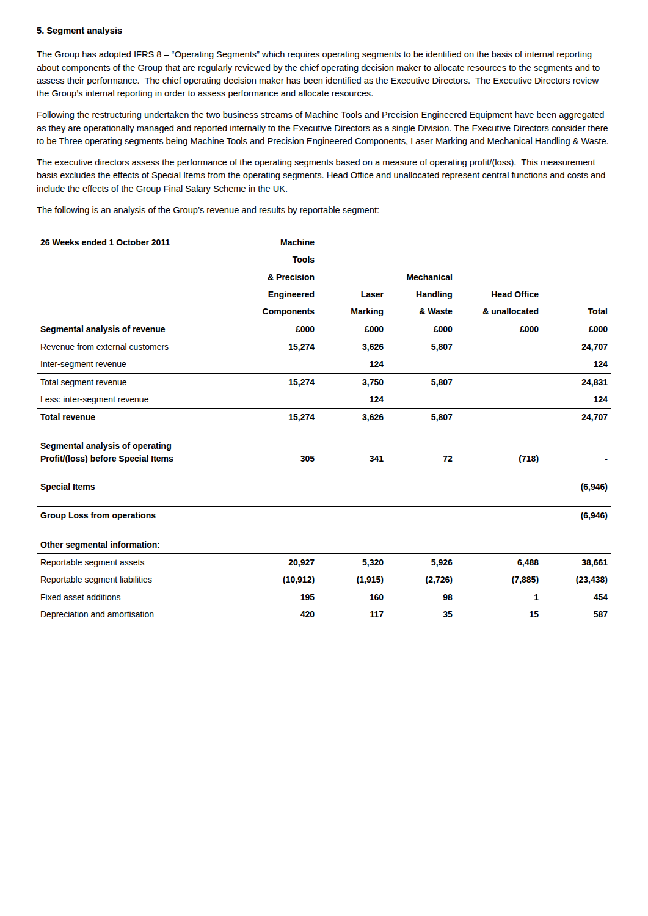5. Segment analysis
The Group has adopted IFRS 8 – “Operating Segments” which requires operating segments to be identified on the basis of internal reporting about components of the Group that are regularly reviewed by the chief operating decision maker to allocate resources to the segments and to assess their performance. The chief operating decision maker has been identified as the Executive Directors. The Executive Directors review the Group’s internal reporting in order to assess performance and allocate resources.
Following the restructuring undertaken the two business streams of Machine Tools and Precision Engineered Equipment have been aggregated as they are operationally managed and reported internally to the Executive Directors as a single Division. The Executive Directors consider there to be Three operating segments being Machine Tools and Precision Engineered Components, Laser Marking and Mechanical Handling & Waste.
The executive directors assess the performance of the operating segments based on a measure of operating profit/(loss). This measurement basis excludes the effects of Special Items from the operating segments. Head Office and unallocated represent central functions and costs and include the effects of the Group Final Salary Scheme in the UK.
The following is an analysis of the Group’s revenue and results by reportable segment:
| 26 Weeks ended 1 October 2011 | Machine | | | | |
| | Tools | | | | |
| | & Precision | | Mechanical | | |
| | Engineered | Laser | Handling | Head Office | |
| | Components | Marking | & Waste | & unallocated | Total |
| Segmental analysis of revenue | £000 | £000 | £000 | £000 | £000 |
| Revenue from external customers | 15,274 | 3,626 | 5,807 | | 24,707 |
| Inter-segment revenue | | 124 | | | 124 |
| Total segment revenue | 15,274 | 3,750 | 5,807 | | 24,831 |
| Less: inter-segment revenue | | 124 | | | 124 |
| Total revenue | 15,274 | 3,626 | 5,807 | | 24,707 |
| Segmental analysis of operating Profit/(loss) before Special Items | 305 | 341 | 72 | (718) | - |
| Special Items | | | | | (6,946) |
| Group Loss from operations | | | | | (6,946) |
| Other segmental information: | | | | | |
| Reportable segment assets | 20,927 | 5,320 | 5,926 | 6,488 | 38,661 |
| Reportable segment liabilities | (10,912) | (1,915) | (2,726) | (7,885) | (23,438) |
| Fixed asset additions | 195 | 160 | 98 | 1 | 454 |
| Depreciation and amortisation | 420 | 117 | 35 | 15 | 587 |